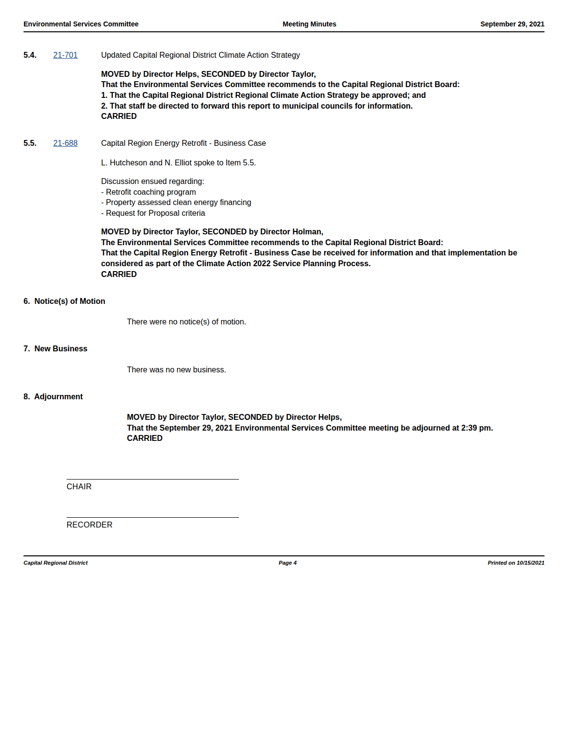Environmental Services Committee
Meeting Minutes
September 29, 2021
5.4.
21-701
Updated Capital Regional District Climate Action Strategy
MOVED by Director Helps, SECONDED by Director Taylor, That the Environmental Services Committee recommends to the Capital Regional District Board: 1. That the Capital Regional District Regional Climate Action Strategy be approved; and 2. That staff be directed to forward this report to municipal councils for information. CARRIED
5.5.
21-688
Capital Region Energy Retrofit - Business Case
L. Hutcheson and N. Elliot spoke to Item 5.5.
Discussion ensued regarding: - Retrofit coaching program - Property assessed clean energy financing - Request for Proposal criteria
MOVED by Director Taylor, SECONDED by Director Holman, The Environmental Services Committee recommends to the Capital Regional District Board: That the Capital Region Energy Retrofit - Business Case be received for information and that implementation be considered as part of the Climate Action 2022 Service Planning Process. CARRIED
6. Notice(s) of Motion
There were no notice(s) of motion.
7. New Business
There was no new business.
8. Adjournment
MOVED by Director Taylor, SECONDED by Director Helps, That the September 29, 2021 Environmental Services Committee meeting be adjourned at 2:39 pm. CARRIED
CHAIR
RECORDER
Capital Regional District
Page 4
Printed on 10/15/2021